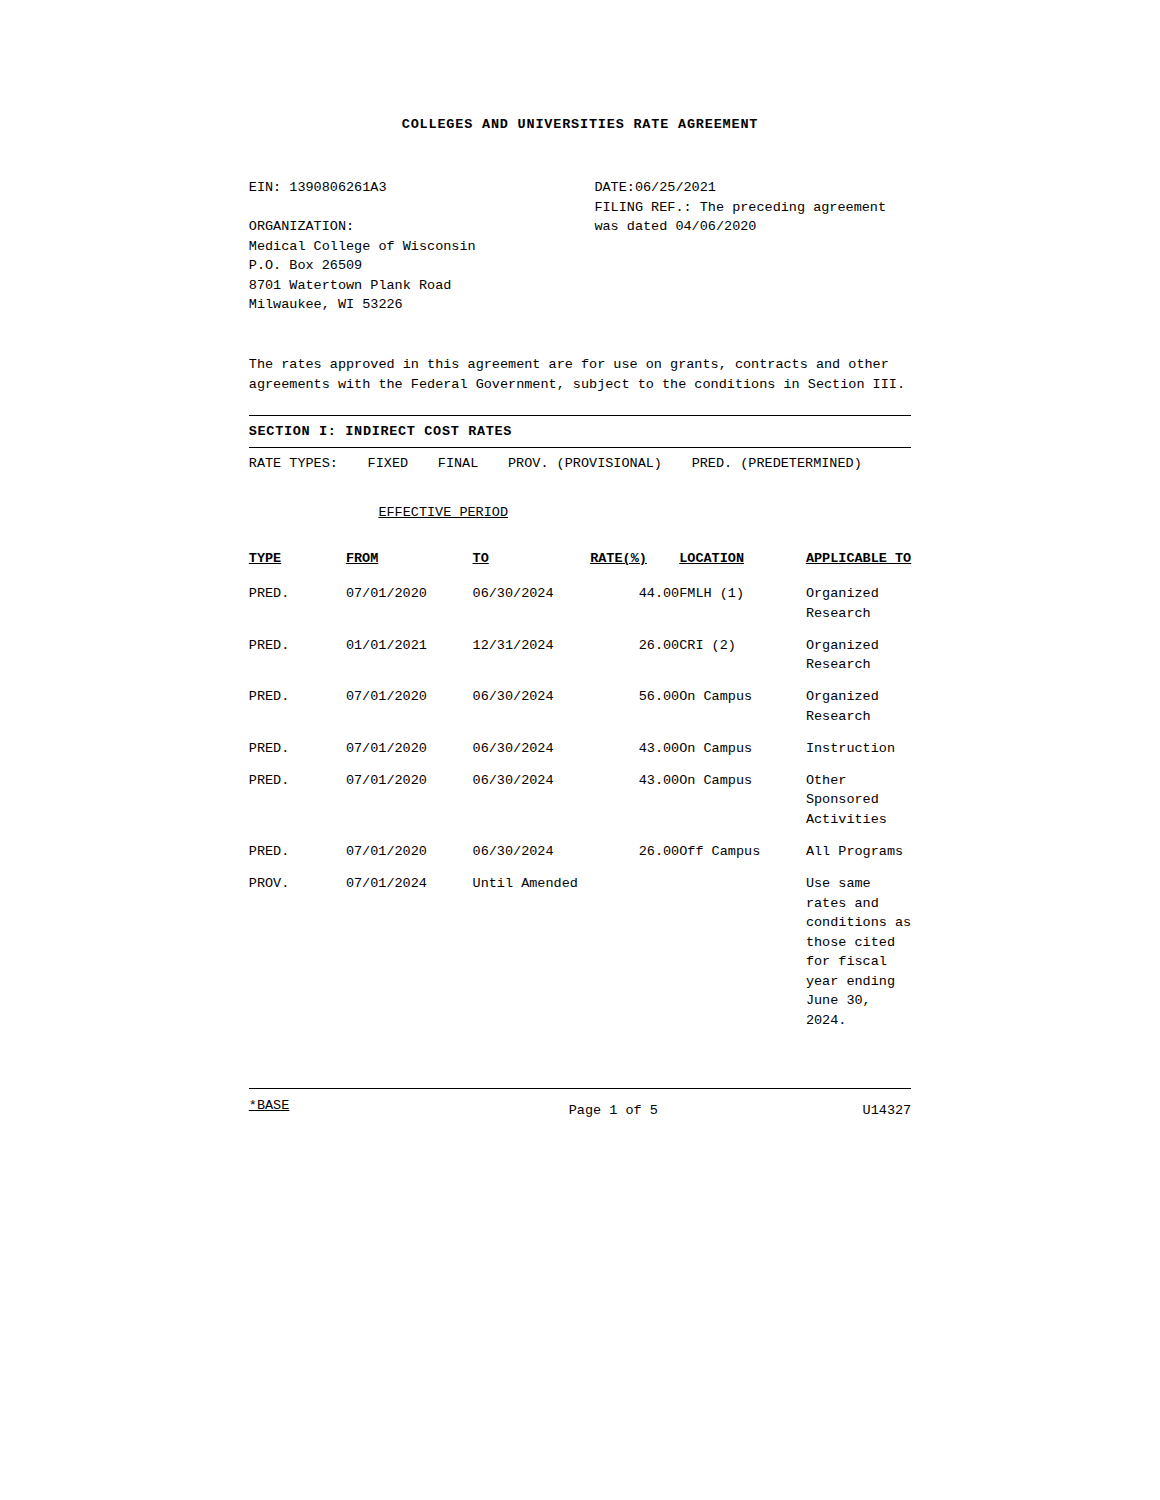COLLEGES AND UNIVERSITIES RATE AGREEMENT
EIN: 1390806261A3 ORGANIZATION: Medical College of Wisconsin P.O. Box 26509 8701 Watertown Plank Road Milwaukee, WI 53226
DATE:06/25/2021
FILING REF.: The preceding agreement was dated 04/06/2020
The rates approved in this agreement are for use on grants, contracts and other agreements with the Federal Government, subject to the conditions in Section III.
SECTION I: INDIRECT COST RATES
RATE TYPES: FIXED FINAL PROV. (PROVISIONAL) PRED. (PREDETERMINED)
EFFECTIVE PERIOD
| TYPE | FROM | TO | RATE(%) | LOCATION | APPLICABLE TO |
| --- | --- | --- | --- | --- | --- |
| PRED. | 07/01/2020 | 06/30/2024 | 44.00 | FMLH (1) | Organized Research |
| PRED. | 01/01/2021 | 12/31/2024 | 26.00 | CRI (2) | Organized Research |
| PRED. | 07/01/2020 | 06/30/2024 | 56.00 | On Campus | Organized Research |
| PRED. | 07/01/2020 | 06/30/2024 | 43.00 | On Campus | Instruction |
| PRED. | 07/01/2020 | 06/30/2024 | 43.00 | On Campus | Other Sponsored Activities |
| PRED. | 07/01/2020 | 06/30/2024 | 26.00 | Off Campus | All Programs |
| PROV. | 07/01/2024 | Until Amended | | | Use same rates and conditions as those cited for fiscal year ending June 30, 2024. |
*BASE
Page 1 of 5
U14327